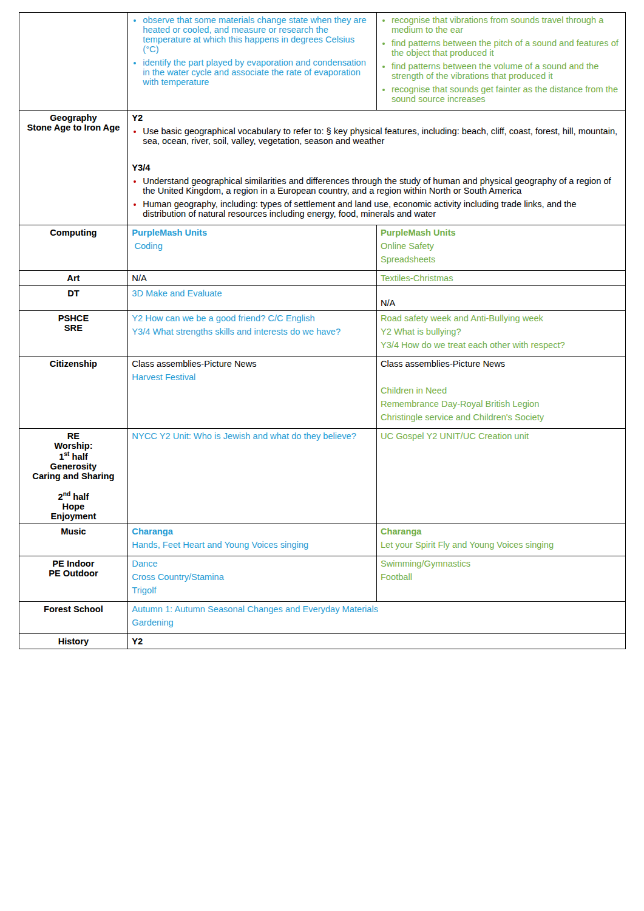| | observe that some materials change state when they are heated or cooled, and measure or research the temperature at which this happens in degrees Celsius (°C) identify the part played by evaporation and condensation in the water cycle and associate the rate of evaporation with temperature | recognise that vibrations from sounds travel through a medium to the ear find patterns between the pitch of a sound and features of the object that produced it find patterns between the volume of a sound and the strength of the vibrations that produced it recognise that sounds get fainter as the distance from the sound source increases |
| Geography Stone Age to Iron Age | Y2 Use basic geographical vocabulary to refer to: § key physical features, including: beach, cliff, coast, forest, hill, mountain, sea, ocean, river, soil, valley, vegetation, season and weather Y3/4 Understand geographical similarities and differences through the study of human and physical geography of a region of the United Kingdom, a region in a European country, and a region within North or South America Human geography, including: types of settlement and land use, economic activity including trade links, and the distribution of natural resources including energy, food, minerals and water |
| Computing | PurpleMash Units Coding | PurpleMash Units Online Safety Spreadsheets |
| Art | N/A | Textiles-Christmas |
| DT | 3D Make and Evaluate | N/A |
| PSHCE SRE | Y2 How can we be a good friend? C/C English Y3/4 What strengths skills and interests do we have? | Road safety week and Anti-Bullying week Y2 What is bullying? Y3/4 How do we treat each other with respect? |
| Citizenship | Class assemblies-Picture News Harvest Festival | Class assemblies-Picture News Children in Need Remembrance Day-Royal British Legion Christingle service and Children's Society |
| RE Worship: 1 st half Generosity Caring and Sharing 2 nd half Hope Enjoyment | NYCC Y2 Unit: Who is Jewish and what do they believe? | UC Gospel Y2 UNIT/UC Creation unit |
| Music | Charanga Hands, Feet Heart and Young Voices singing | Charanga Let your Spirit Fly and Young Voices singing |
| PE Indoor PE Outdoor | Dance Cross Country/Stamina Trigolf | Swimming/Gymnastics Football |
| Forest School | Autumn 1: Autumn Seasonal Changes and Everyday Materials Gardening |
| History | Y2 |